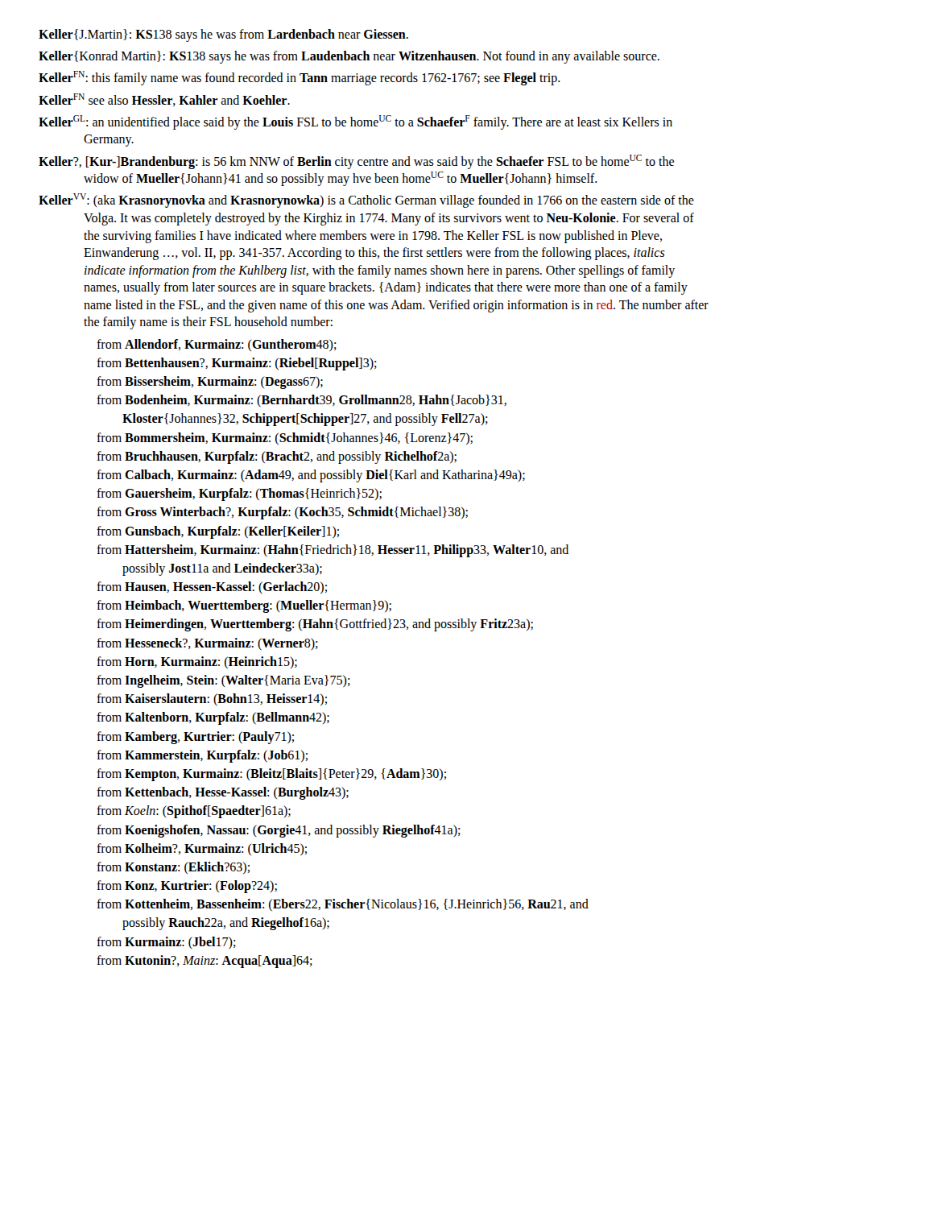Keller{J.Martin}: KS138 says he was from Lardenbach near Giessen.
Keller{Konrad Martin}: KS138 says he was from Laudenbach near Witzenhausen. Not found in any available source.
KellerFN: this family name was found recorded in Tann marriage records 1762-1767; see Flegel trip.
KellerFN see also Hessler, Kahler and Koehler.
KellerGL: an unidentified place said by the Louis FSL to be homeUC to a SchaeferF family. There are at least six Kellers in Germany.
Keller?, [Kur-]Brandenburg: is 56 km NNW of Berlin city centre and was said by the Schaefer FSL to be homeUC to the widow of Mueller{Johann}41 and so possibly may hve been homeUC to Mueller{Johann} himself.
KellerVV: (aka Krasnorynovka and Krasnorynowka) is a Catholic German village founded in 1766 on the eastern side of the Volga. It was completely destroyed by the Kirghiz in 1774. Many of its survivors went to Neu-Kolonie. For several of the surviving families I have indicated where members were in 1798. The Keller FSL is now published in Pleve, Einwanderung …, vol. II, pp. 341-357. According to this, the first settlers were from the following places, italics indicate information from the Kuhlberg list, with the family names shown here in parens. Other spellings of family names, usually from later sources are in square brackets. {Adam} indicates that there were more than one of a family name listed in the FSL, and the given name of this one was Adam. Verified origin information is in red. The number after the family name is their FSL household number:
from Allendorf, Kurmainz: (Guntherom48);
from Bettenhausen?, Kurmainz: (Riebel[Ruppel]3);
from Bissersheim, Kurmainz: (Degass67);
from Bodenheim, Kurmainz: (Bernhardt39, Grollmann28, Hahn{Jacob}31,
Kloster{Johannes}32, Schippert[Schipper]27, and possibly Fell27a);
from Bommersheim, Kurmainz: (Schmidt{Johannes}46, {Lorenz}47);
from Bruchhausen, Kurpfalz: (Bracht2, and possibly Richelhof2a);
from Calbach, Kurmainz: (Adam49, and possibly Diel{Karl and Katharina}49a);
from Gauersheim, Kurpfalz: (Thomas{Heinrich}52);
from Gross Winterbach?, Kurpfalz: (Koch35, Schmidt{Michael}38);
from Gunsbach, Kurpfalz: (Keller[Keiler]1);
from Hattersheim, Kurmainz: (Hahn{Friedrich}18, Hesser11, Philipp33, Walter10, and
possibly Jost11a and Leindecker33a);
from Hausen, Hessen-Kassel: (Gerlach20);
from Heimbach, Wuerttemberg: (Mueller{Herman}9);
from Heimerdingen, Wuerttemberg: (Hahn{Gottfried}23, and possibly Fritz23a);
from Hesseneck?, Kurmainz: (Werner8);
from Horn, Kurmainz: (Heinrich15);
from Ingelheim, Stein: (Walter{Maria Eva}75);
from Kaiserslautern: (Bohn13, Heisser14);
from Kaltenborn, Kurpfalz: (Bellmann42);
from Kamberg, Kurtrier: (Pauly71);
from Kammerstein, Kurpfalz: (Job61);
from Kempton, Kurmainz: (Bleitz[Blaits]{Peter}29, {Adam}30);
from Kettenbach, Hesse-Kassel: (Burgholz43);
from Koeln: (Spithof[Spaedter]61a);
from Koenigshofen, Nassau: (Gorgie41, and possibly Riegelhof41a);
from Kolheim?, Kurmainz: (Ulrich45);
from Konstanz: (Eklich?63);
from Konz, Kurtrier: (Folop?24);
from Kottenheim, Bassenheim: (Ebers22, Fischer{Nicolaus}16, {J.Heinrich}56, Rau21, and
possibly Rauch22a, and Riegelhof16a);
from Kurmainz: (Jbel17);
from Kutonin?, Mainz: Acqua[Aqua]64;